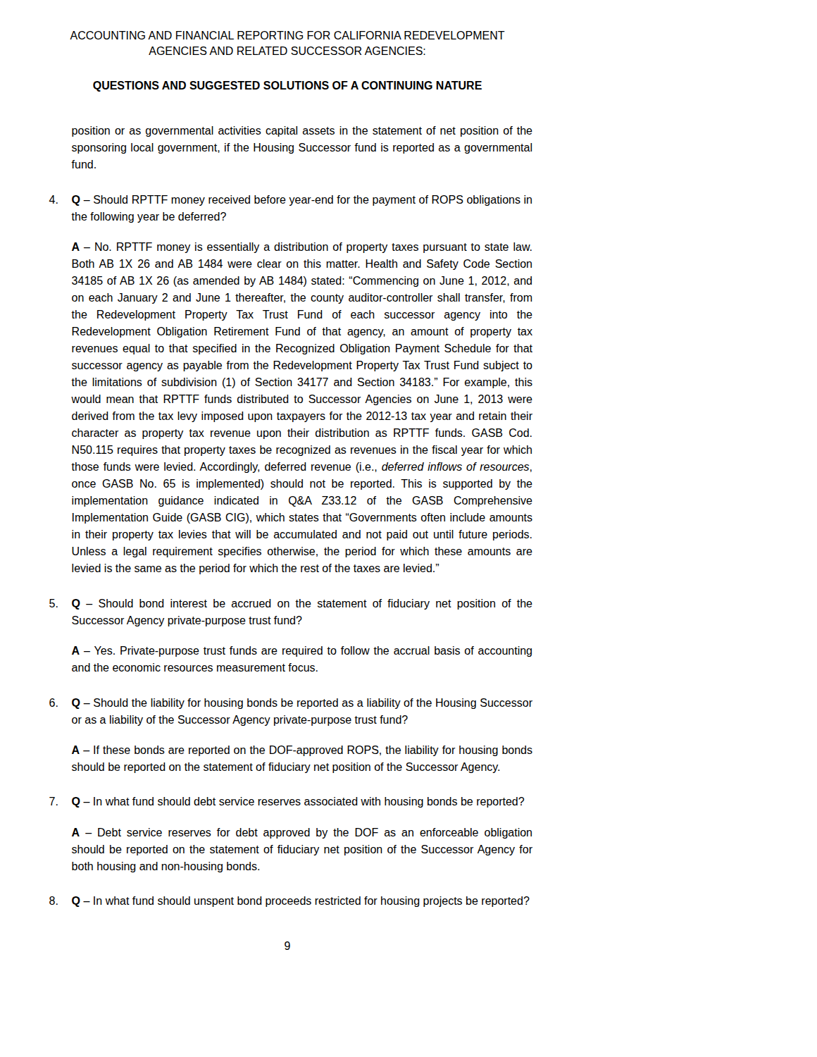ACCOUNTING AND FINANCIAL REPORTING FOR CALIFORNIA REDEVELOPMENT
AGENCIES AND RELATED SUCCESSOR AGENCIES:
QUESTIONS AND SUGGESTED SOLUTIONS OF A CONTINUING NATURE
position or as governmental activities capital assets in the statement of net position of the sponsoring local government, if the Housing Successor fund is reported as a governmental fund.
Q – Should RPTTF money received before year-end for the payment of ROPS obligations in the following year be deferred?
A – No. RPTTF money is essentially a distribution of property taxes pursuant to state law. Both AB 1X 26 and AB 1484 were clear on this matter. Health and Safety Code Section 34185 of AB 1X 26 (as amended by AB 1484) stated: “Commencing on June 1, 2012, and on each January 2 and June 1 thereafter, the county auditor-controller shall transfer, from the Redevelopment Property Tax Trust Fund of each successor agency into the Redevelopment Obligation Retirement Fund of that agency, an amount of property tax revenues equal to that specified in the Recognized Obligation Payment Schedule for that successor agency as payable from the Redevelopment Property Tax Trust Fund subject to the limitations of subdivision (1) of Section 34177 and Section 34183.” For example, this would mean that RPTTF funds distributed to Successor Agencies on June 1, 2013 were derived from the tax levy imposed upon taxpayers for the 2012-13 tax year and retain their character as property tax revenue upon their distribution as RPTTF funds. GASB Cod. N50.115 requires that property taxes be recognized as revenues in the fiscal year for which those funds were levied. Accordingly, deferred revenue (i.e., deferred inflows of resources, once GASB No. 65 is implemented) should not be reported. This is supported by the implementation guidance indicated in Q&A Z33.12 of the GASB Comprehensive Implementation Guide (GASB CIG), which states that “Governments often include amounts in their property tax levies that will be accumulated and not paid out until future periods. Unless a legal requirement specifies otherwise, the period for which these amounts are levied is the same as the period for which the rest of the taxes are levied.”
Q – Should bond interest be accrued on the statement of fiduciary net position of the Successor Agency private-purpose trust fund?
A – Yes. Private-purpose trust funds are required to follow the accrual basis of accounting and the economic resources measurement focus.
Q – Should the liability for housing bonds be reported as a liability of the Housing Successor or as a liability of the Successor Agency private-purpose trust fund?
A – If these bonds are reported on the DOF-approved ROPS, the liability for housing bonds should be reported on the statement of fiduciary net position of the Successor Agency.
Q – In what fund should debt service reserves associated with housing bonds be reported?
A – Debt service reserves for debt approved by the DOF as an enforceable obligation should be reported on the statement of fiduciary net position of the Successor Agency for both housing and non-housing bonds.
Q – In what fund should unspent bond proceeds restricted for housing projects be reported?
9